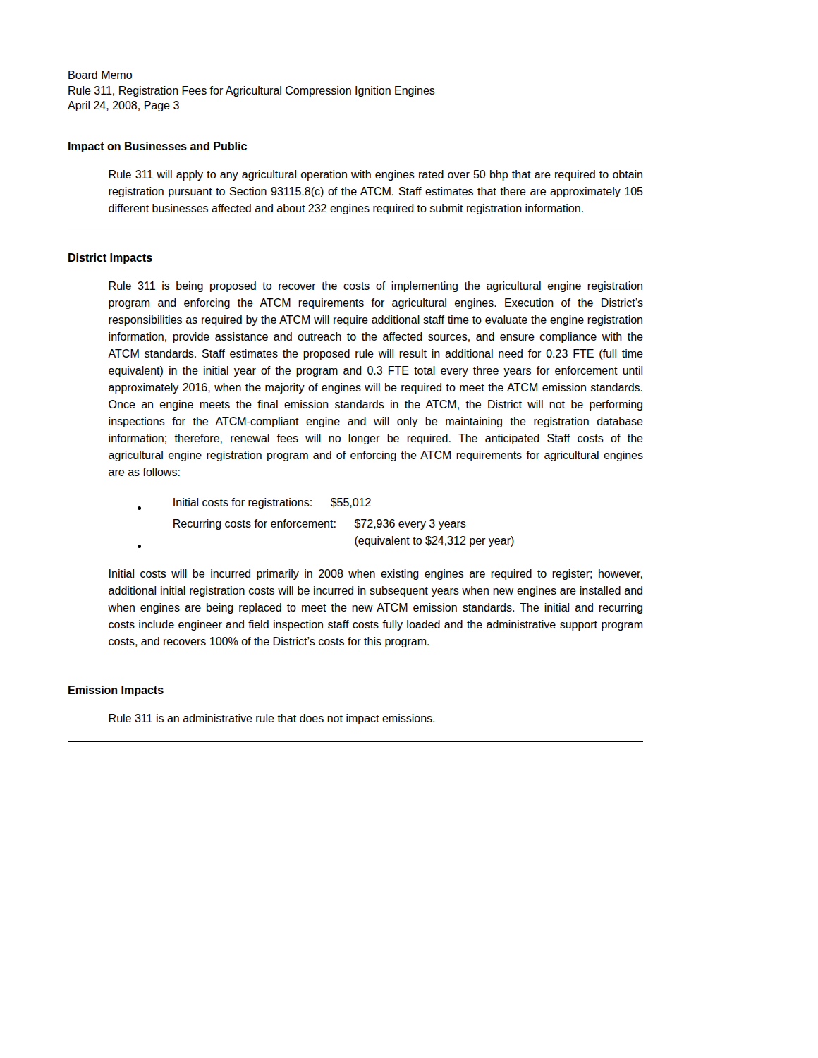Board Memo
Rule 311, Registration Fees for Agricultural Compression Ignition Engines
April 24, 2008, Page 3
Impact on Businesses and Public
Rule 311 will apply to any agricultural operation with engines rated over 50 bhp that are required to obtain registration pursuant to Section 93115.8(c) of the ATCM. Staff estimates that there are approximately 105 different businesses affected and about 232 engines required to submit registration information.
District Impacts
Rule 311 is being proposed to recover the costs of implementing the agricultural engine registration program and enforcing the ATCM requirements for agricultural engines. Execution of the District’s responsibilities as required by the ATCM will require additional staff time to evaluate the engine registration information, provide assistance and outreach to the affected sources, and ensure compliance with the ATCM standards. Staff estimates the proposed rule will result in additional need for 0.23 FTE (full time equivalent) in the initial year of the program and 0.3 FTE total every three years for enforcement until approximately 2016, when the majority of engines will be required to meet the ATCM emission standards. Once an engine meets the final emission standards in the ATCM, the District will not be performing inspections for the ATCM-compliant engine and will only be maintaining the registration database information; therefore, renewal fees will no longer be required. The anticipated Staff costs of the agricultural engine registration program and of enforcing the ATCM requirements for agricultural engines are as follows:
| Initial costs for registrations: | $55,012 |
| Recurring costs for enforcement: | $72,936 every 3 years (equivalent to $24,312 per year) |
Initial costs will be incurred primarily in 2008 when existing engines are required to register; however, additional initial registration costs will be incurred in subsequent years when new engines are installed and when engines are being replaced to meet the new ATCM emission standards. The initial and recurring costs include engineer and field inspection staff costs fully loaded and the administrative support program costs, and recovers 100% of the District’s costs for this program.
Emission Impacts
Rule 311 is an administrative rule that does not impact emissions.